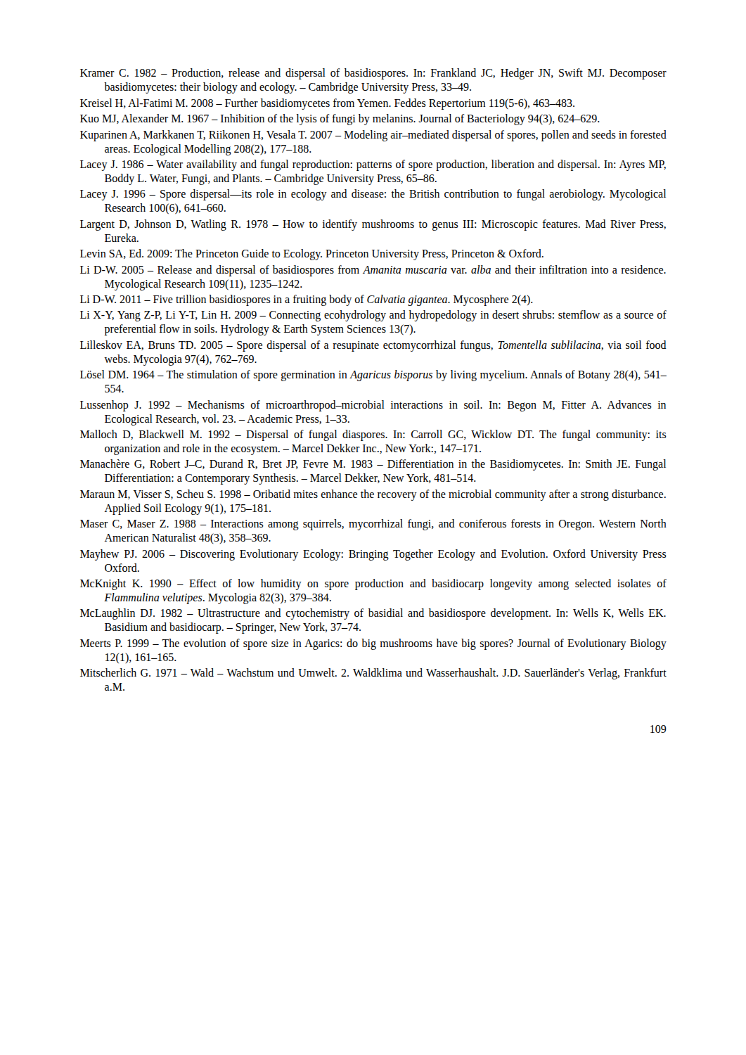Kramer C. 1982 – Production, release and dispersal of basidiospores. In: Frankland JC, Hedger JN, Swift MJ. Decomposer basidiomycetes: their biology and ecology. – Cambridge University Press, 33–49.
Kreisel H, Al-Fatimi M. 2008 – Further basidiomycetes from Yemen. Feddes Repertorium 119(5-6), 463–483.
Kuo MJ, Alexander M. 1967 – Inhibition of the lysis of fungi by melanins. Journal of Bacteriology 94(3), 624–629.
Kuparinen A, Markkanen T, Riikonen H, Vesala T. 2007 – Modeling air–mediated dispersal of spores, pollen and seeds in forested areas. Ecological Modelling 208(2), 177–188.
Lacey J. 1986 – Water availability and fungal reproduction: patterns of spore production, liberation and dispersal. In: Ayres MP, Boddy L. Water, Fungi, and Plants. – Cambridge University Press, 65–86.
Lacey J. 1996 – Spore dispersal—its role in ecology and disease: the British contribution to fungal aerobiology. Mycological Research 100(6), 641–660.
Largent D, Johnson D, Watling R. 1978 – How to identify mushrooms to genus III: Microscopic features. Mad River Press, Eureka.
Levin SA, Ed. 2009: The Princeton Guide to Ecology. Princeton University Press, Princeton & Oxford.
Li D-W. 2005 – Release and dispersal of basidiospores from Amanita muscaria var. alba and their infiltration into a residence. Mycological Research 109(11), 1235–1242.
Li D-W. 2011 – Five trillion basidiospores in a fruiting body of Calvatia gigantea. Mycosphere 2(4).
Li X-Y, Yang Z-P, Li Y-T, Lin H. 2009 – Connecting ecohydrology and hydropedology in desert shrubs: stemflow as a source of preferential flow in soils. Hydrology & Earth System Sciences 13(7).
Lilleskov EA, Bruns TD. 2005 – Spore dispersal of a resupinate ectomycorrhizal fungus, Tomentella sublilacina, via soil food webs. Mycologia 97(4), 762–769.
Lösel DM. 1964 – The stimulation of spore germination in Agaricus bisporus by living mycelium. Annals of Botany 28(4), 541–554.
Lussenhop J. 1992 – Mechanisms of microarthropod–microbial interactions in soil. In: Begon M, Fitter A. Advances in Ecological Research, vol. 23. – Academic Press, 1–33.
Malloch D, Blackwell M. 1992 – Dispersal of fungal diaspores. In: Carroll GC, Wicklow DT. The fungal community: its organization and role in the ecosystem. – Marcel Dekker Inc., New York:, 147–171.
Manachère G, Robert J–C, Durand R, Bret JP, Fevre M. 1983 – Differentiation in the Basidiomycetes. In: Smith JE. Fungal Differentiation: a Contemporary Synthesis. – Marcel Dekker, New York, 481–514.
Maraun M, Visser S, Scheu S. 1998 – Oribatid mites enhance the recovery of the microbial community after a strong disturbance. Applied Soil Ecology 9(1), 175–181.
Maser C, Maser Z. 1988 – Interactions among squirrels, mycorrhizal fungi, and coniferous forests in Oregon. Western North American Naturalist 48(3), 358–369.
Mayhew PJ. 2006 – Discovering Evolutionary Ecology: Bringing Together Ecology and Evolution. Oxford University Press Oxford.
McKnight K. 1990 – Effect of low humidity on spore production and basidiocarp longevity among selected isolates of Flammulina velutipes. Mycologia 82(3), 379–384.
McLaughlin DJ. 1982 – Ultrastructure and cytochemistry of basidial and basidiospore development. In: Wells K, Wells EK. Basidium and basidiocarp. – Springer, New York, 37–74.
Meerts P. 1999 – The evolution of spore size in Agarics: do big mushrooms have big spores? Journal of Evolutionary Biology 12(1), 161–165.
Mitscherlich G. 1971 – Wald – Wachstum und Umwelt. 2. Waldklima und Wasserhaushalt. J.D. Sauerländer's Verlag, Frankfurt a.M.
109